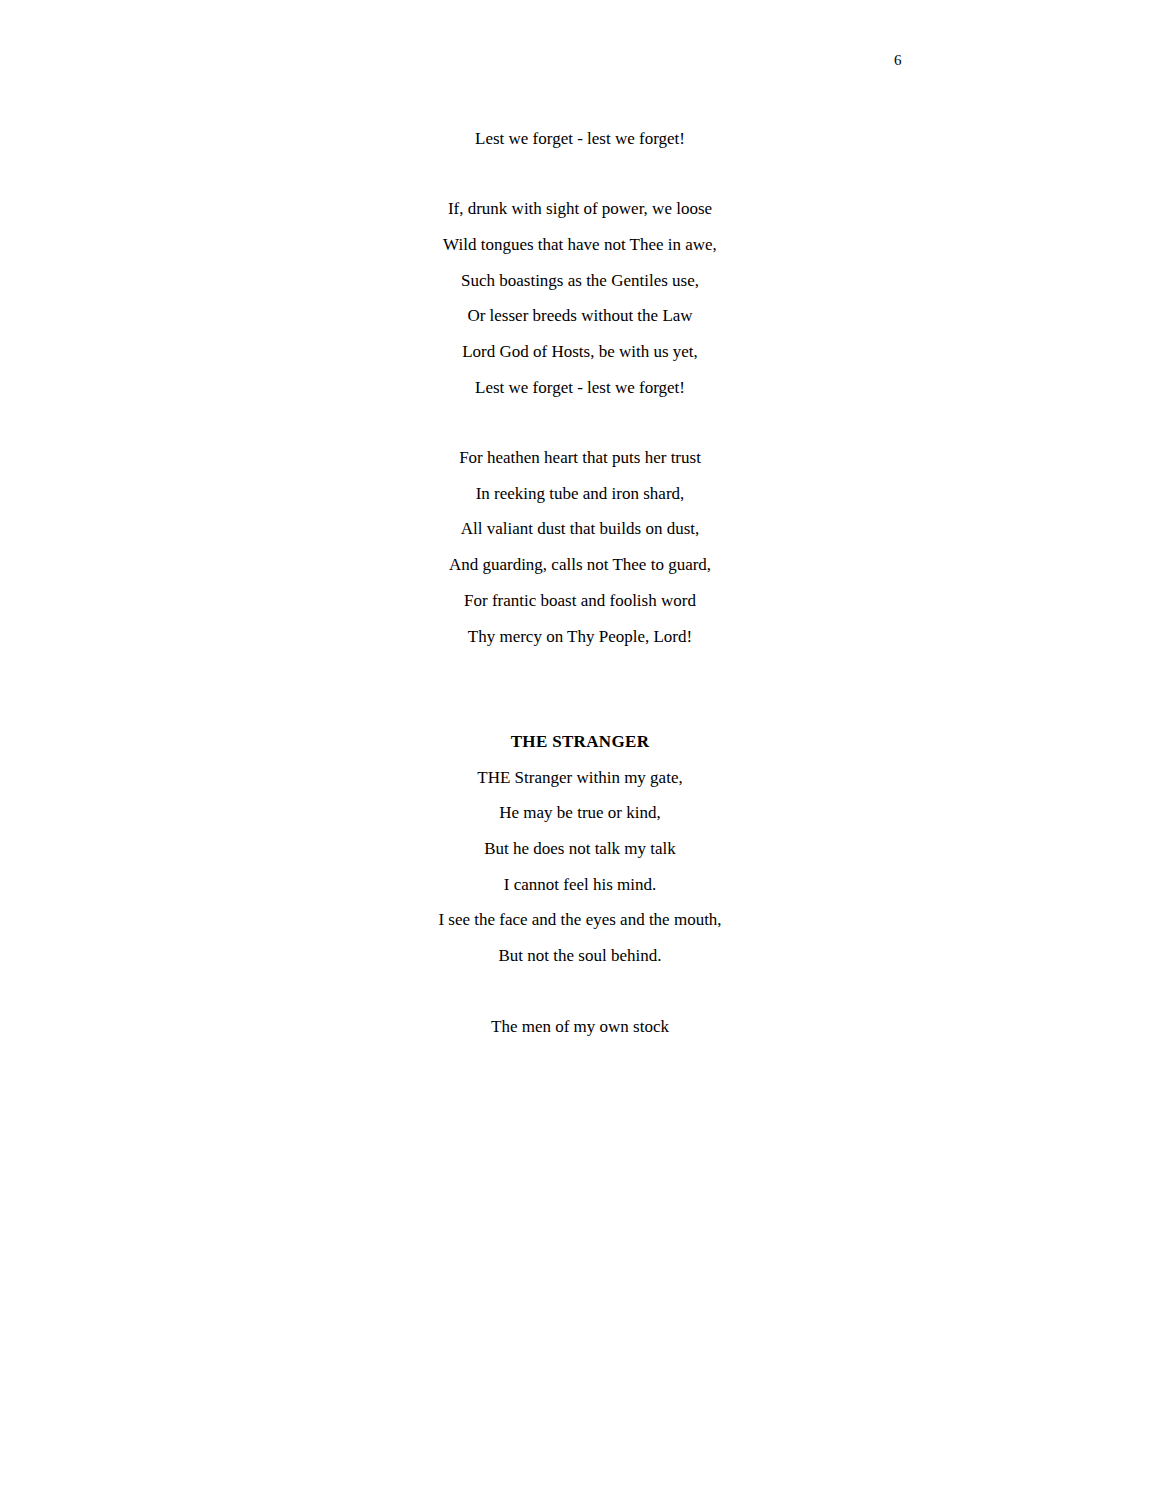6
Lest we forget - lest we forget!
If, drunk with sight of power, we loose
Wild tongues that have not Thee in awe,
Such boastings as the Gentiles use,
Or lesser breeds without the Law
Lord God of Hosts, be with us yet,
Lest we forget - lest we forget!
For heathen heart that puts her trust
In reeking tube and iron shard,
All valiant dust that builds on dust,
And guarding, calls not Thee to guard,
For frantic boast and foolish word
Thy mercy on Thy People, Lord!
THE STRANGER
THE Stranger within my gate,
He may be true or kind,
But he does not talk my talk
I cannot feel his mind.
I see the face and the eyes and the mouth,
But not the soul behind.
The men of my own stock